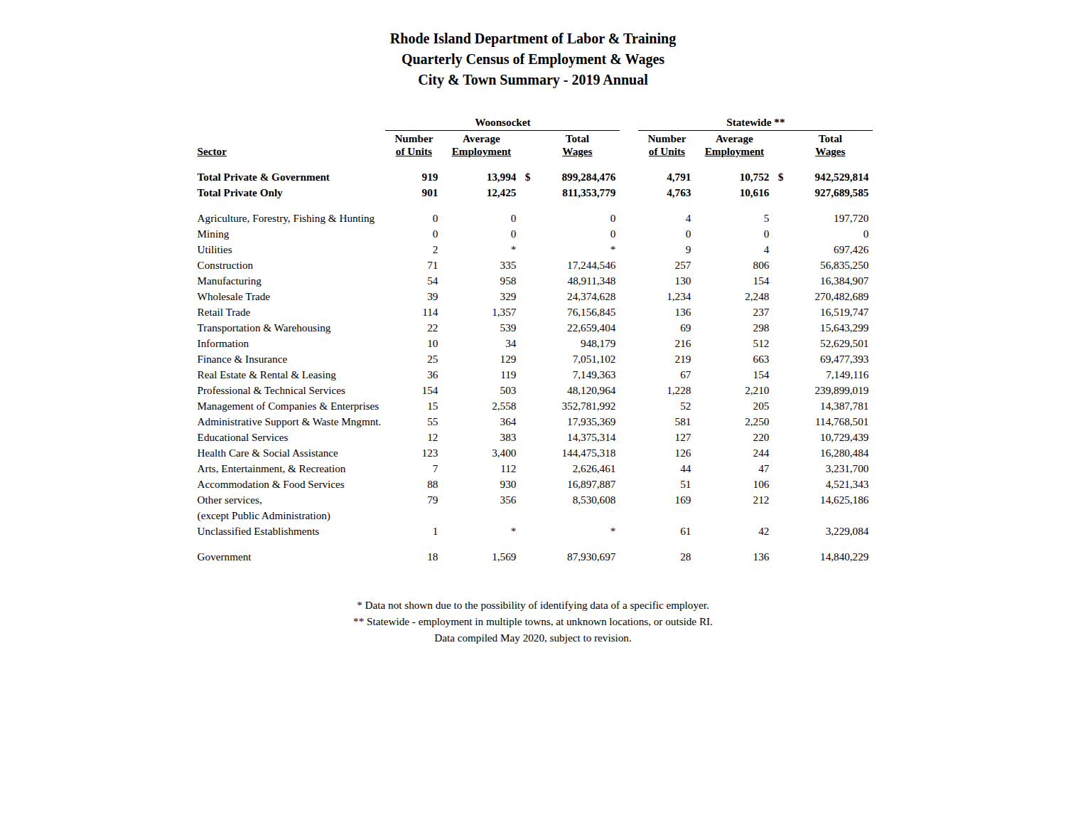Rhode Island Department of Labor & Training
Quarterly Census of Employment & Wages
City & Town Summary - 2019 Annual
| Sector | Woonsocket | | Statewide ** |
| --- | --- | --- | --- |
| Number of Units | Average Employment | | Total Wages | | Number of Units | Average Employment | | Total Wages |
| Total Private & Government | 919 | 13,994 | $ | 899,284,476 | | 4,791 | 10,752 | $ | 942,529,814 |
| Total Private Only | 901 | 12,425 | | 811,353,779 | | 4,763 | 10,616 | | 927,689,585 |
| Agriculture, Forestry, Fishing & Hunting | 0 | 0 | | 0 | | 4 | 5 | | 197,720 |
| Mining | 0 | 0 | | 0 | | 0 | 0 | | 0 |
| Utilities | 2 | * | | * | | 9 | 4 | | 697,426 |
| Construction | 71 | 335 | | 17,244,546 | | 257 | 806 | | 56,835,250 |
| Manufacturing | 54 | 958 | | 48,911,348 | | 130 | 154 | | 16,384,907 |
| Wholesale Trade | 39 | 329 | | 24,374,628 | | 1,234 | 2,248 | | 270,482,689 |
| Retail Trade | 114 | 1,357 | | 76,156,845 | | 136 | 237 | | 16,519,747 |
| Transportation & Warehousing | 22 | 539 | | 22,659,404 | | 69 | 298 | | 15,643,299 |
| Information | 10 | 34 | | 948,179 | | 216 | 512 | | 52,629,501 |
| Finance & Insurance | 25 | 129 | | 7,051,102 | | 219 | 663 | | 69,477,393 |
| Real Estate & Rental & Leasing | 36 | 119 | | 7,149,363 | | 67 | 154 | | 7,149,116 |
| Professional & Technical Services | 154 | 503 | | 48,120,964 | | 1,228 | 2,210 | | 239,899,019 |
| Management of Companies & Enterprises | 15 | 2,558 | | 352,781,992 | | 52 | 205 | | 14,387,781 |
| Administrative Support & Waste Mngmnt. | 55 | 364 | | 17,935,369 | | 581 | 2,250 | | 114,768,501 |
| Educational Services | 12 | 383 | | 14,375,314 | | 127 | 220 | | 10,729,439 |
| Health Care & Social Assistance | 123 | 3,400 | | 144,475,318 | | 126 | 244 | | 16,280,484 |
| Arts, Entertainment, & Recreation | 7 | 112 | | 2,626,461 | | 44 | 47 | | 3,231,700 |
| Accommodation & Food Services | 88 | 930 | | 16,897,887 | | 51 | 106 | | 4,521,343 |
| Other services, | 79 | 356 | | 8,530,608 | | 169 | 212 | | 14,625,186 |
| (except Public Administration) | | | | | | | | | |
| Unclassified Establishments | 1 | * | | * | | 61 | 42 | | 3,229,084 |
| Government | 18 | 1,569 | | 87,930,697 | | 28 | 136 | | 14,840,229 |
* Data not shown due to the possibility of identifying data of a specific employer.
** Statewide - employment in multiple towns, at unknown locations, or outside RI.
Data compiled May 2020, subject to revision.